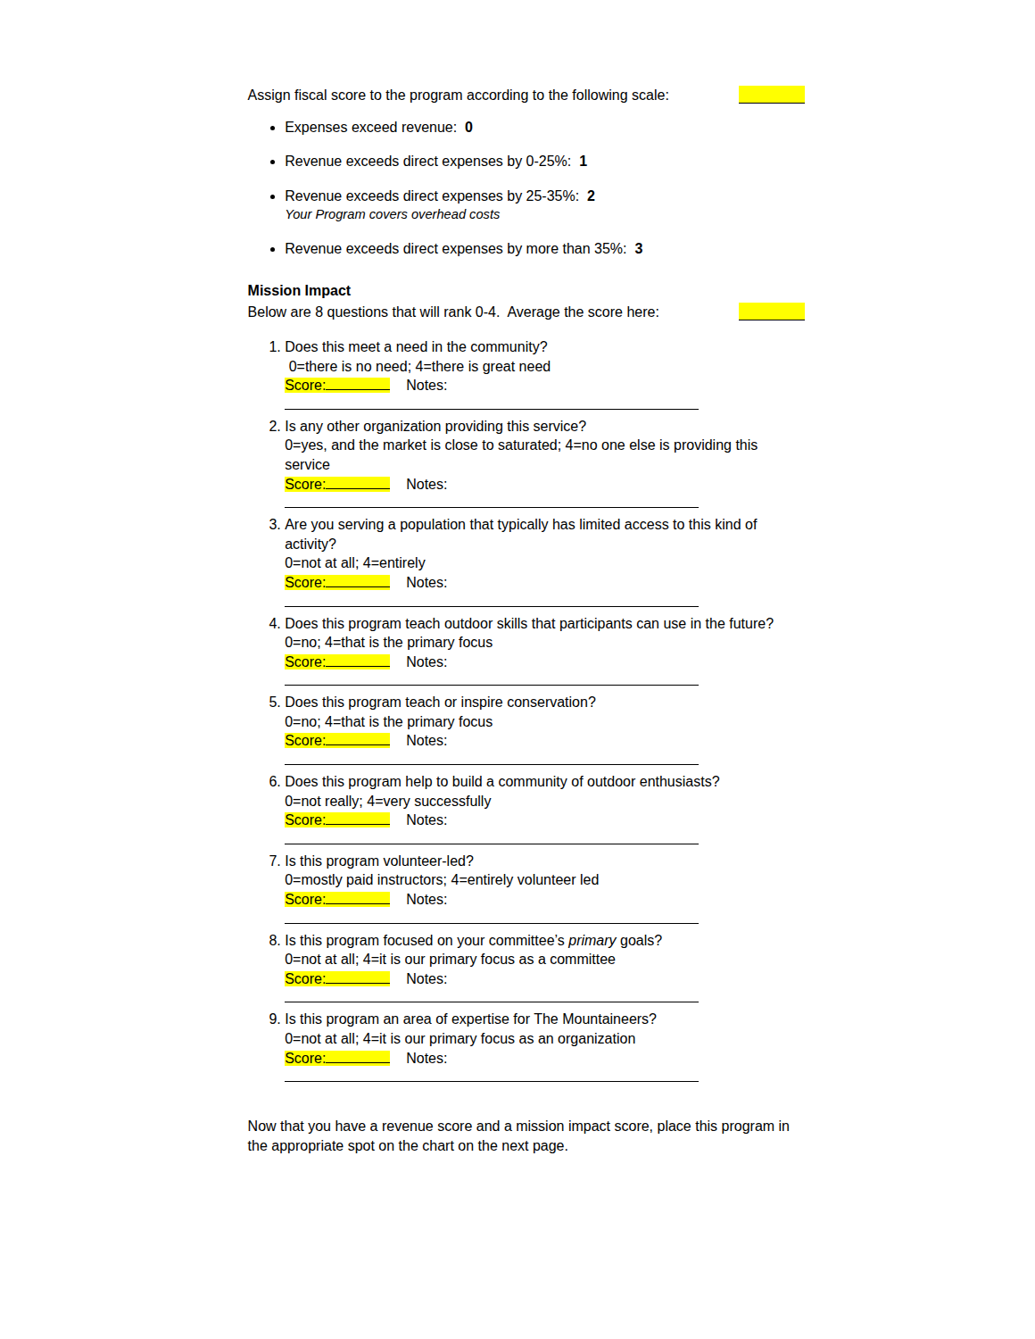Assign fiscal score to the program according to the following scale:
Expenses exceed revenue: 0
Revenue exceeds direct expenses by 0-25%: 1
Revenue exceeds direct expenses by 25-35%: 2 Your Program covers overhead costs
Revenue exceeds direct expenses by more than 35%: 3
Mission Impact
Below are 8 questions that will rank 0-4. Average the score here:
Does this meet a need in the community?
0=there is no need; 4=there is great need
Score: Notes:
Is any other organization providing this service?
0=yes, and the market is close to saturated; 4=no one else is providing this service
Score: Notes:
Are you serving a population that typically has limited access to this kind of activity?
0=not at all; 4=entirely
Score: Notes:
Does this program teach outdoor skills that participants can use in the future?
0=no; 4=that is the primary focus
Score: Notes:
Does this program teach or inspire conservation?
0=no; 4=that is the primary focus
Score: Notes:
Does this program help to build a community of outdoor enthusiasts?
0=not really; 4=very successfully
Score: Notes:
Is this program volunteer-led?
0=mostly paid instructors; 4=entirely volunteer led
Score: Notes:
Is this program focused on your committee’s primary goals?
0=not at all; 4=it is our primary focus as a committee
Score: Notes:
Is this program an area of expertise for The Mountaineers?
0=not at all; 4=it is our primary focus as an organization
Score: Notes:
Now that you have a revenue score and a mission impact score, place this program in the appropriate spot on the chart on the next page.